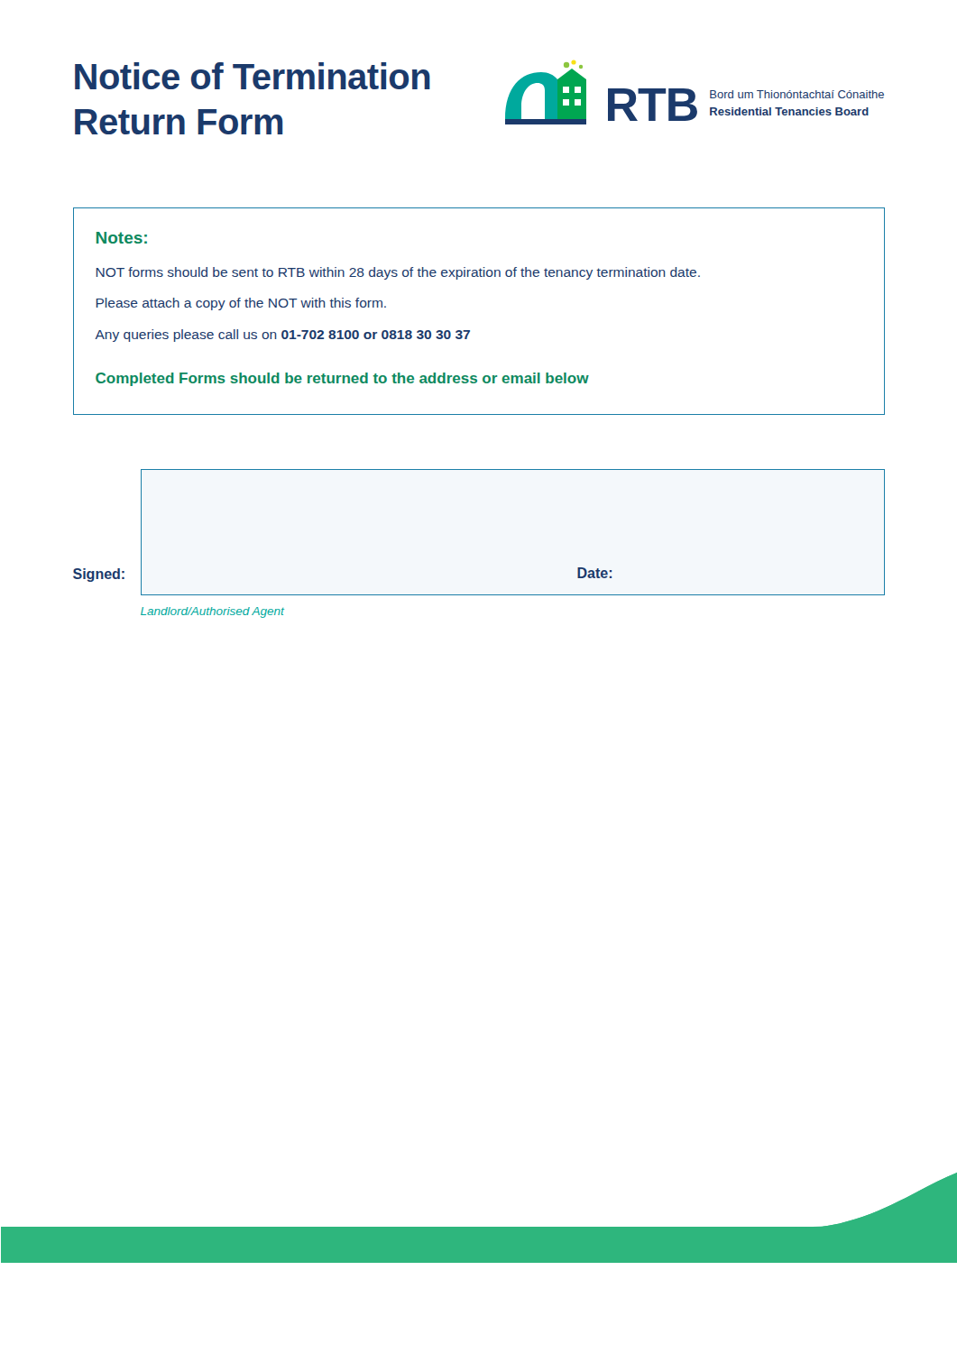Notice of Termination
Return Form
RTB Bord um Thionóntachtaí Cónaithe
Residential Tenancies Board
Notes:
NOT forms should be sent to RTB within 28 days of the expiration of the tenancy termination date.
Please attach a copy of the NOT with this form.
Any queries please call us on 01-702 8100 or 0818 30 30 37
Completed Forms should be returned to the address or email below
Signed:
Date:
Landlord/Authorised Agent
Please send this form and any relevant documentation to the
Residential Tenancies Board
PO Box 47
Clonakilty, Co. Cork
Or by email to
Registrations@rtb.ie